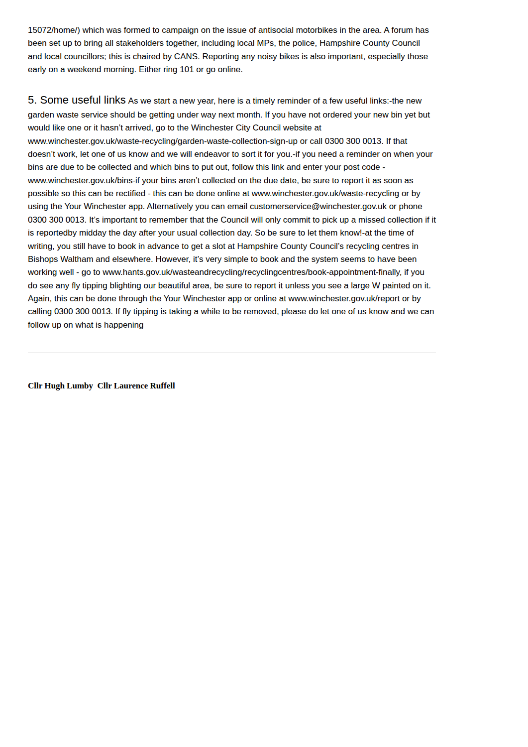15072/home/) which was formed to campaign on the issue of antisocial motorbikes in the area. A forum has been set up to bring all stakeholders together, including local MPs, the police, Hampshire County Council and local councillors; this is chaired by CANS. Reporting any noisy bikes is also important, especially those early on a weekend morning. Either ring 101 or go online.
5. Some useful links
As we start a new year, here is a timely reminder of a few useful links:-the new garden waste service should be getting under way next month. If you have not ordered your new bin yet but would like one or it hasn’t arrived, go to the Winchester City Council website at www.winchester.gov.uk/waste-recycling/garden-waste-collection-sign-up or call 0300 300 0013. If that doesn’t work, let one of us know and we will endeavor to sort it for you.-if you need a reminder on when your bins are due to be collected and which bins to put out, follow this link and enter your post code - www.winchester.gov.uk/bins-if your bins aren’t collected on the due date, be sure to report it as soon as possible so this can be rectified - this can be done online at www.winchester.gov.uk/waste-recycling or by using the Your Winchester app. Alternatively you can email customerservice@winchester.gov.uk or phone 0300 300 0013. It’s important to remember that the Council will only commit to pick up a missed collection if it is reportedby midday the day after your usual collection day. So be sure to let them know!-at the time of writing, you still have to book in advance to get a slot at Hampshire County Council’s recycling centres in Bishops Waltham and elsewhere. However, it’s very simple to book and the system seems to have been working well - go to www.hants.gov.uk/wasteandrecycling/recyclingcentres/book-appointment-finally, if you do see any fly tipping blighting our beautiful area, be sure to report it unless you see a large W painted on it. Again, this can be done through the Your Winchester app or online at www.winchester.gov.uk/report or by calling 0300 300 0013. If fly tipping is taking a while to be removed, please do let one of us know and we can follow up on what is happening
Cllr Hugh Lumby Cllr Laurence Ruffell